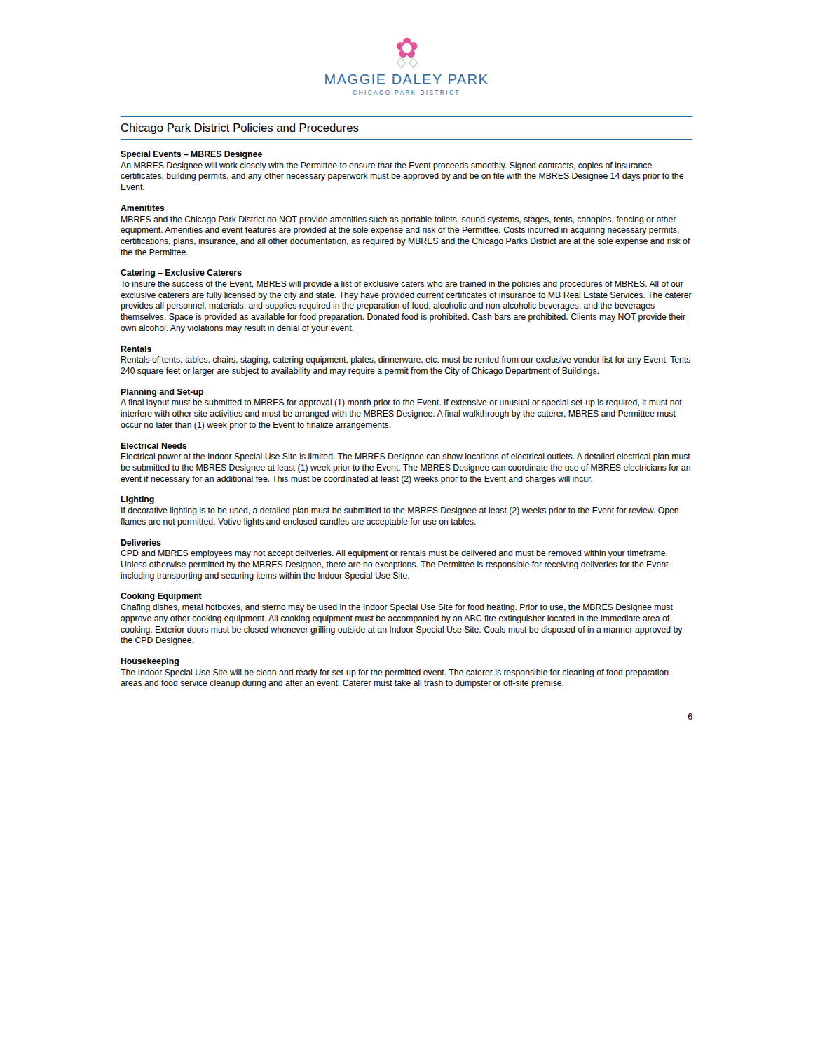✿♢♢
MAGGIE DALEY PARK
CHICAGO PARK DISTRICT
Chicago Park District Policies and Procedures
Special Events – MBRES Designee
An MBRES Designee will work closely with the Permittee to ensure that the Event proceeds smoothly. Signed contracts, copies of insurance certificates, building permits, and any other necessary paperwork must be approved by and be on file with the MBRES Designee 14 days prior to the Event.
Amenitites
MBRES and the Chicago Park District do NOT provide amenities such as portable toilets, sound systems, stages, tents, canopies, fencing or other equipment. Amenities and event features are provided at the sole expense and risk of the Permittee. Costs incurred in acquiring necessary permits, certifications, plans, insurance, and all other documentation, as required by MBRES and the Chicago Parks District are at the sole expense and risk of the the Permittee.
Catering – Exclusive Caterers
To insure the success of the Event, MBRES will provide a list of exclusive caters who are trained in the policies and procedures of MBRES. All of our exclusive caterers are fully licensed by the city and state. They have provided current certificates of insurance to MB Real Estate Services. The caterer provides all personnel, materials, and supplies required in the preparation of food, alcoholic and non-alcoholic beverages, and the beverages themselves. Space is provided as available for food preparation. Donated food is prohibited. Cash bars are prohibited. Clients may NOT provide their own alcohol. Any violations may result in denial of your event.
Rentals
Rentals of tents, tables, chairs, staging, catering equipment, plates, dinnerware, etc. must be rented from our exclusive vendor list for any Event. Tents 240 square feet or larger are subject to availability and may require a permit from the City of Chicago Department of Buildings.
Planning and Set-up
A final layout must be submitted to MBRES for approval (1) month prior to the Event. If extensive or unusual or special set-up is required, it must not interfere with other site activities and must be arranged with the MBRES Designee. A final walkthrough by the caterer, MBRES and Permittee must occur no later than (1) week prior to the Event to finalize arrangements.
Electrical Needs
Electrical power at the Indoor Special Use Site is limited. The MBRES Designee can show locations of electrical outlets. A detailed electrical plan must be submitted to the MBRES Designee at least (1) week prior to the Event. The MBRES Designee can coordinate the use of MBRES electricians for an event if necessary for an additional fee. This must be coordinated at least (2) weeks prior to the Event and charges will incur.
Lighting
If decorative lighting is to be used, a detailed plan must be submitted to the MBRES Designee at least (2) weeks prior to the Event for review. Open flames are not permitted. Votive lights and enclosed candles are acceptable for use on tables.
Deliveries
CPD and MBRES employees may not accept deliveries. All equipment or rentals must be delivered and must be removed within your timeframe. Unless otherwise permitted by the MBRES Designee, there are no exceptions. The Permittee is responsible for receiving deliveries for the Event including transporting and securing items within the Indoor Special Use Site.
Cooking Equipment
Chafing dishes, metal hotboxes, and sterno may be used in the Indoor Special Use Site for food heating. Prior to use, the MBRES Designee must approve any other cooking equipment. All cooking equipment must be accompanied by an ABC fire extinguisher located in the immediate area of cooking. Exterior doors must be closed whenever grilling outside at an Indoor Special Use Site. Coals must be disposed of in a manner approved by the CPD Designee.
Housekeeping
The Indoor Special Use Site will be clean and ready for set-up for the permitted event. The caterer is responsible for cleaning of food preparation areas and food service cleanup during and after an event. Caterer must take all trash to dumpster or off-site premise.
6